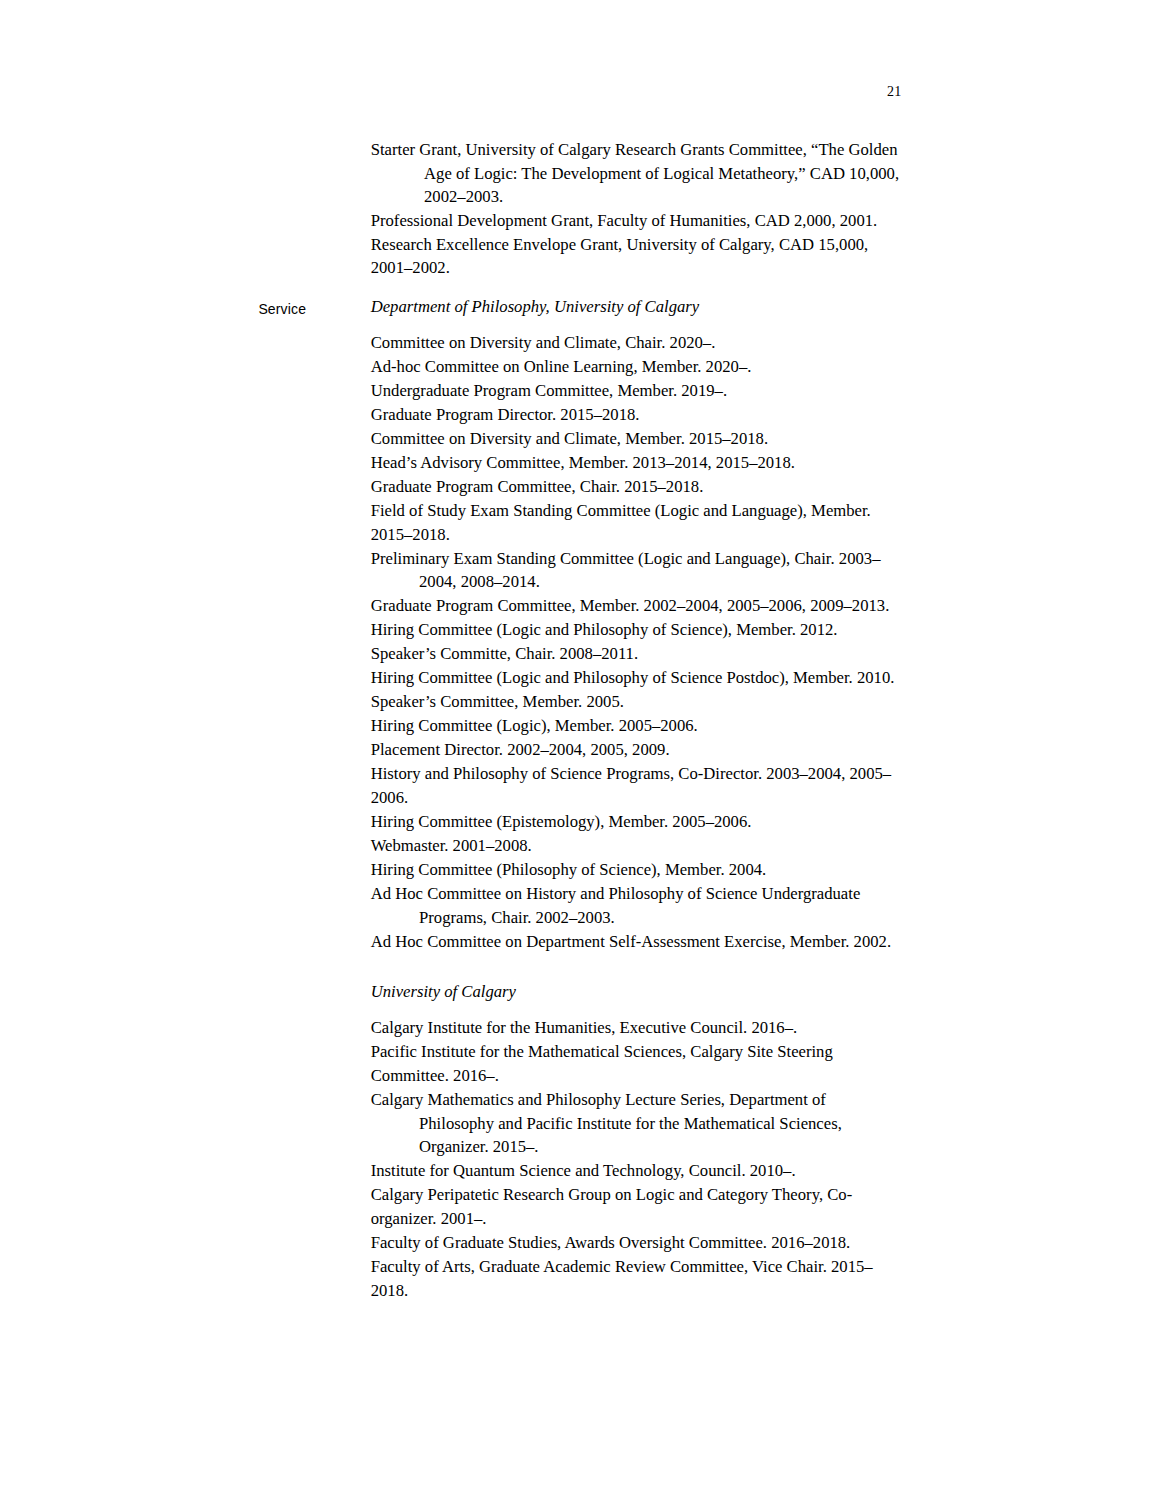21
Starter Grant, University of Calgary Research Grants Committee, “The Golden Age of Logic: The Development of Logical Metatheory,” CAD 10,000, 2002–2003.
Professional Development Grant, Faculty of Humanities, CAD 2,000, 2001.
Research Excellence Envelope Grant, University of Calgary, CAD 15,000, 2001–2002.
Service
Department of Philosophy, University of Calgary
Committee on Diversity and Climate, Chair. 2020–.
Ad-hoc Committee on Online Learning, Member. 2020–.
Undergraduate Program Committee, Member. 2019–.
Graduate Program Director. 2015–2018.
Committee on Diversity and Climate, Member. 2015–2018.
Head’s Advisory Committee, Member. 2013–2014, 2015–2018.
Graduate Program Committee, Chair. 2015–2018.
Field of Study Exam Standing Committee (Logic and Language), Member. 2015–2018.
Preliminary Exam Standing Committee (Logic and Language), Chair. 2003–2004, 2008–2014.
Graduate Program Committee, Member. 2002–2004, 2005–2006, 2009–2013.
Hiring Committee (Logic and Philosophy of Science), Member. 2012.
Speaker’s Committe, Chair. 2008–2011.
Hiring Committee (Logic and Philosophy of Science Postdoc), Member. 2010.
Speaker’s Committee, Member. 2005.
Hiring Committee (Logic), Member. 2005–2006.
Placement Director. 2002–2004, 2005, 2009.
History and Philosophy of Science Programs, Co-Director. 2003–2004, 2005–2006.
Hiring Committee (Epistemology), Member. 2005–2006.
Webmaster. 2001–2008.
Hiring Committee (Philosophy of Science), Member. 2004.
Ad Hoc Committee on History and Philosophy of Science Undergraduate Programs, Chair. 2002–2003.
Ad Hoc Committee on Department Self-Assessment Exercise, Member. 2002.
University of Calgary
Calgary Institute for the Humanities, Executive Council. 2016–.
Pacific Institute for the Mathematical Sciences, Calgary Site Steering Committee. 2016–.
Calgary Mathematics and Philosophy Lecture Series, Department of Philosophy and Pacific Institute for the Mathematical Sciences, Organizer. 2015–.
Institute for Quantum Science and Technology, Council. 2010–.
Calgary Peripatetic Research Group on Logic and Category Theory, Co-organizer. 2001–.
Faculty of Graduate Studies, Awards Oversight Committee. 2016–2018.
Faculty of Arts, Graduate Academic Review Committee, Vice Chair. 2015–2018.